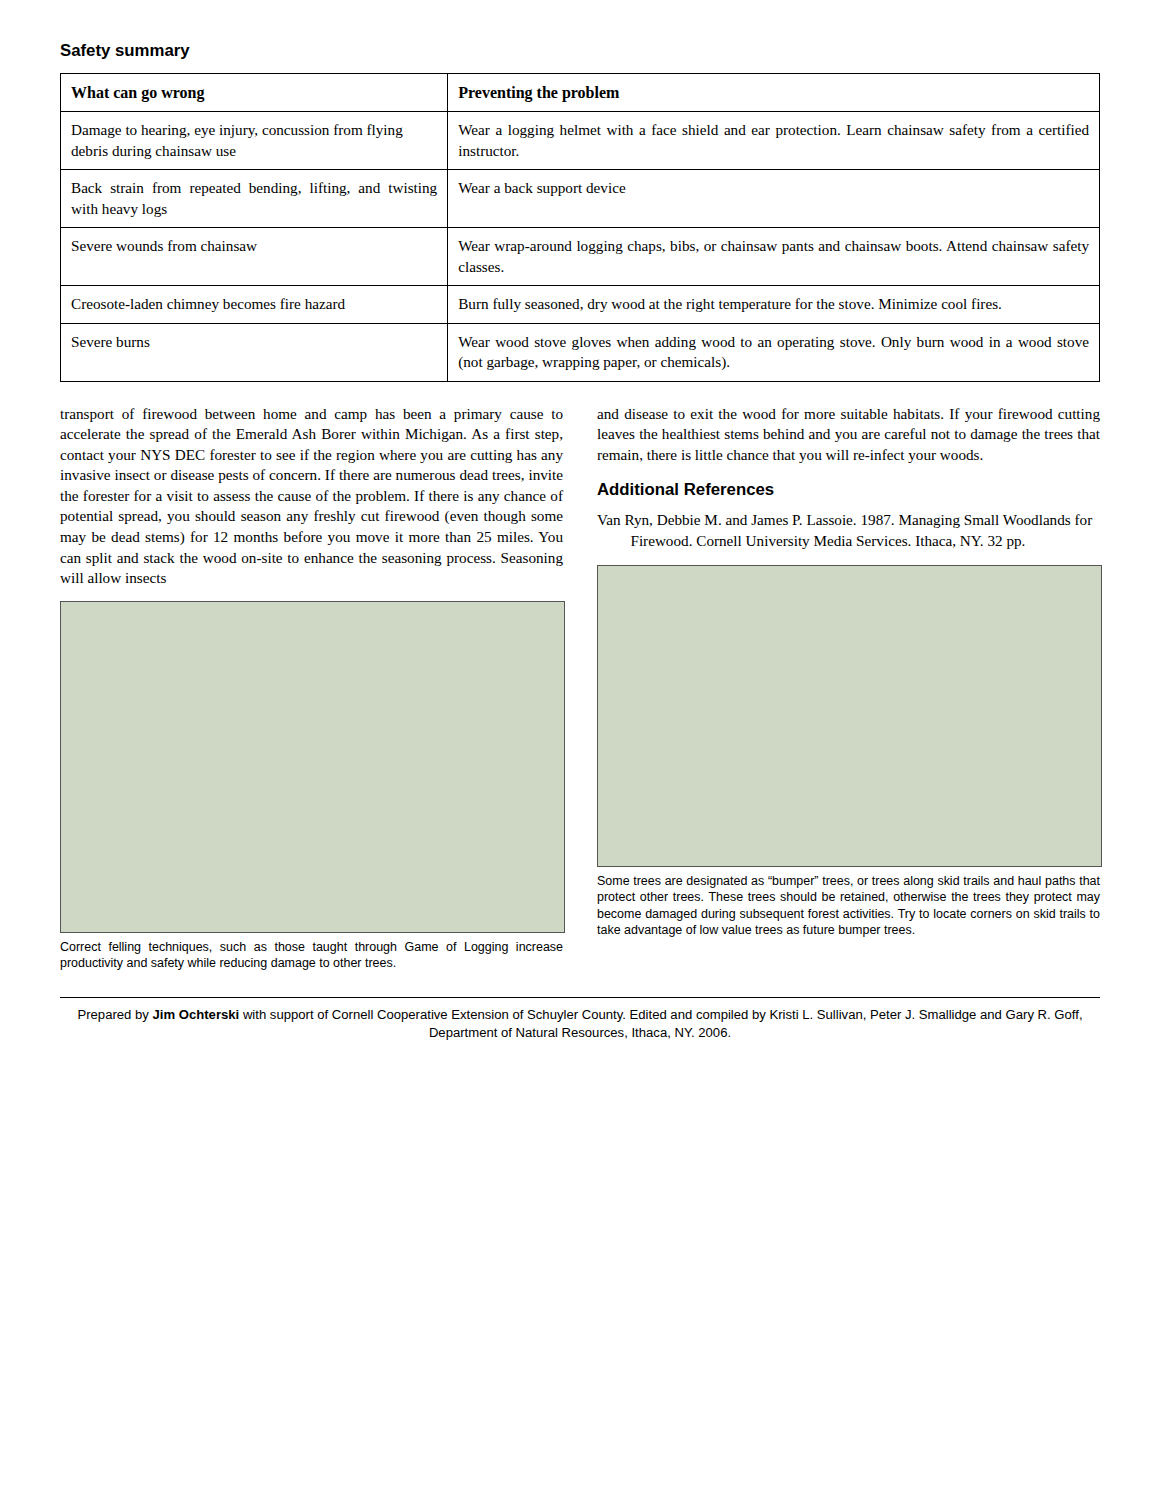Safety summary
| What can go wrong | Preventing the problem |
| --- | --- |
| Damage to hearing, eye injury, concussion from flying debris during chainsaw use | Wear a logging helmet with a face shield and ear protection. Learn chainsaw safety from a certified instructor. |
| Back strain from repeated bending, lifting, and twisting with heavy logs | Wear a back support device |
| Severe wounds from chainsaw | Wear wrap-around logging chaps, bibs, or chainsaw pants and chainsaw boots. Attend chainsaw safety classes. |
| Creosote-laden chimney becomes fire hazard | Burn fully seasoned, dry wood at the right temperature for the stove. Minimize cool fires. |
| Severe burns | Wear wood stove gloves when adding wood to an operating stove. Only burn wood in a wood stove (not garbage, wrapping paper, or chemicals). |
transport of firewood between home and camp has been a primary cause to accelerate the spread of the Emerald Ash Borer within Michigan. As a first step, contact your NYS DEC forester to see if the region where you are cutting has any invasive insect or disease pests of concern. If there are numerous dead trees, invite the forester for a visit to assess the cause of the problem. If there is any chance of potential spread, you should season any freshly cut firewood (even though some may be dead stems) for 12 months before you move it more than 25 miles. You can split and stack the wood on-site to enhance the seasoning process. Seasoning will allow insects
Correct felling techniques, such as those taught through Game of Logging increase productivity and safety while reducing damage to other trees.
and disease to exit the wood for more suitable habitats. If your firewood cutting leaves the healthiest stems behind and you are careful not to damage the trees that remain, there is little chance that you will re-infect your woods.
Additional References
Van Ryn, Debbie M. and James P. Lassoie. 1987. Managing Small Woodlands for Firewood. Cornell University Media Services. Ithaca, NY. 32 pp.
Some trees are designated as “bumper” trees, or trees along skid trails and haul paths that protect other trees. These trees should be retained, otherwise the trees they protect may become damaged during subsequent forest activities. Try to locate corners on skid trails to take advantage of low value trees as future bumper trees.
Prepared by Jim Ochterski with support of Cornell Cooperative Extension of Schuyler County. Edited and compiled by Kristi L. Sullivan, Peter J. Smallidge and Gary R. Goff, Department of Natural Resources, Ithaca, NY. 2006.